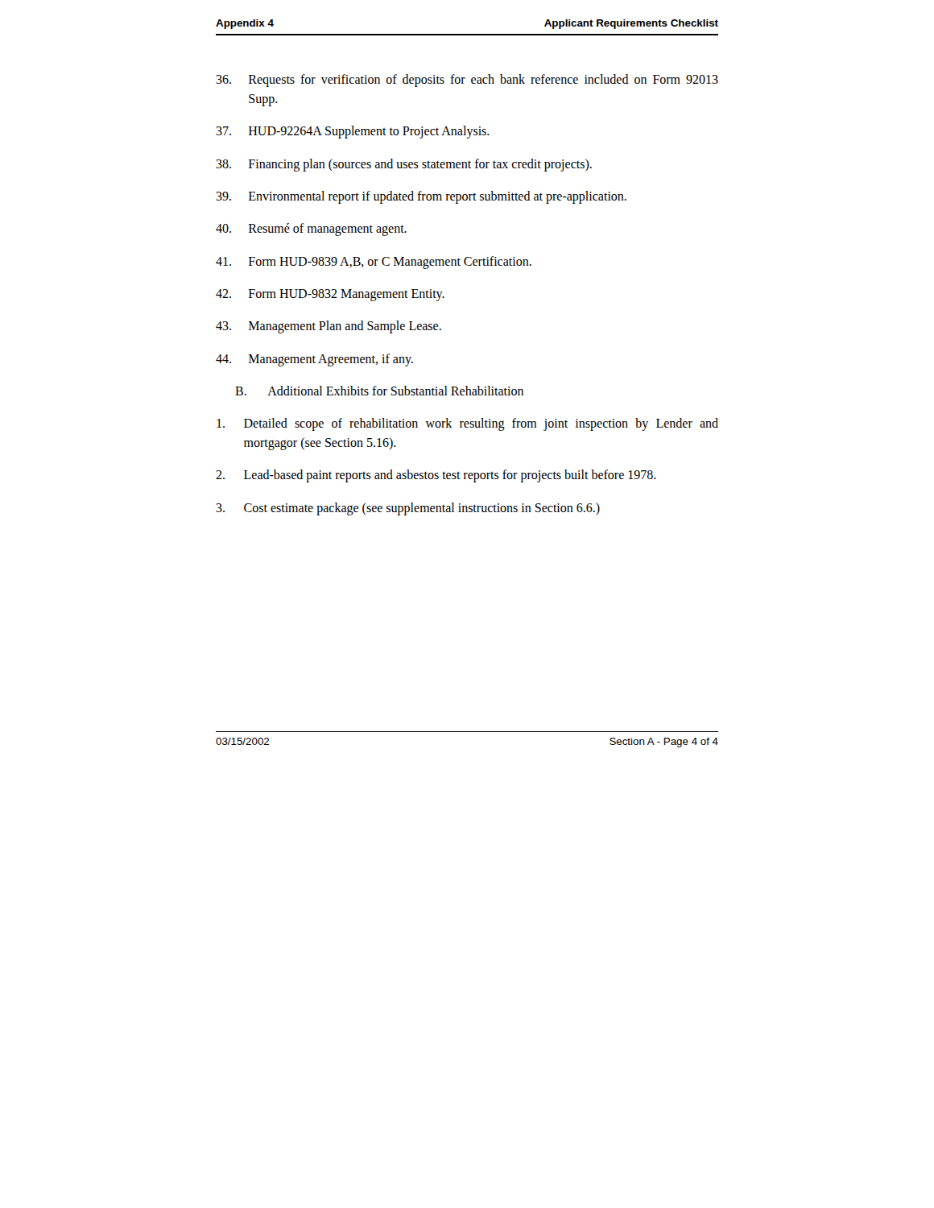Appendix 4 Applicant Requirements Checklist
36. Requests for verification of deposits for each bank reference included on Form 92013 Supp.
37. HUD-92264A Supplement to Project Analysis.
38. Financing plan (sources and uses statement for tax credit projects).
39. Environmental report if updated from report submitted at pre-application.
40. Resumé of management agent.
41. Form HUD-9839 A,B, or C Management Certification.
42. Form HUD-9832 Management Entity.
43. Management Plan and Sample Lease.
44. Management Agreement, if any.
B. Additional Exhibits for Substantial Rehabilitation
1. Detailed scope of rehabilitation work resulting from joint inspection by Lender and mortgagor (see Section 5.16).
2. Lead-based paint reports and asbestos test reports for projects built before 1978.
3. Cost estimate package (see supplemental instructions in Section 6.6.)
03/15/2002 Section A - Page 4 of 4